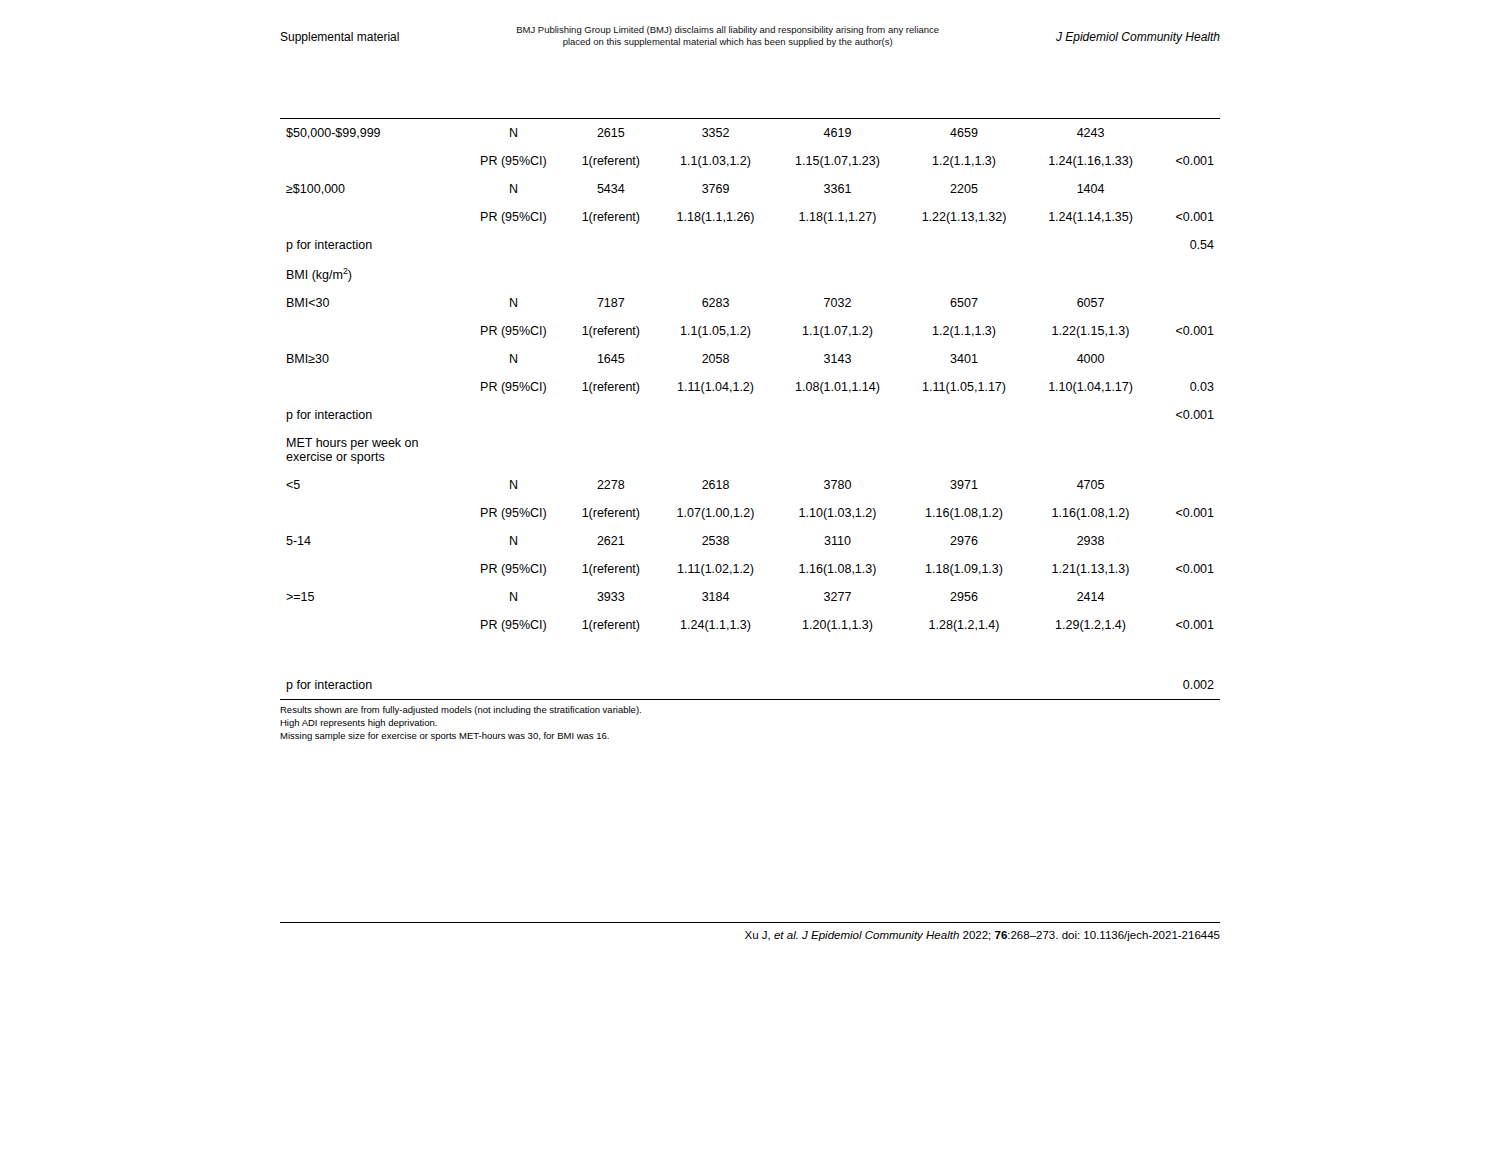Supplemental material
BMJ Publishing Group Limited (BMJ) disclaims all liability and responsibility arising from any reliance
placed on this supplemental material which has been supplied by the author(s)
J Epidemiol Community Health
| $50,000-$99,999 | N | 2615 | 3352 | 4619 | 4659 | 4243 | |
| | PR (95%CI) | 1(referent) | 1.1(1.03,1.2) | 1.15(1.07,1.23) | 1.2(1.1,1.3) | 1.24(1.16,1.33) | <0.001 |
| ≥$100,000 | N | 5434 | 3769 | 3361 | 2205 | 1404 | |
| | PR (95%CI) | 1(referent) | 1.18(1.1,1.26) | 1.18(1.1,1.27) | 1.22(1.13,1.32) | 1.24(1.14,1.35) | <0.001 |
| p for interaction | | | | | | | 0.54 |
| BMI (kg/m 2 ) | | | | | | | |
| BMI<30 | N | 7187 | 6283 | 7032 | 6507 | 6057 | |
| | PR (95%CI) | 1(referent) | 1.1(1.05,1.2) | 1.1(1.07,1.2) | 1.2(1.1,1.3) | 1.22(1.15,1.3) | <0.001 |
| BMI≥30 | N | 1645 | 2058 | 3143 | 3401 | 4000 | |
| | PR (95%CI) | 1(referent) | 1.11(1.04,1.2) | 1.08(1.01,1.14) | 1.11(1.05,1.17) | 1.10(1.04,1.17) | 0.03 |
| p for interaction | | | | | | | <0.001 |
| MET hours per week on exercise or sports | | | | | | | |
| <5 | N | 2278 | 2618 | 3780 | 3971 | 4705 | |
| | PR (95%CI) | 1(referent) | 1.07(1.00,1.2) | 1.10(1.03,1.2) | 1.16(1.08,1.2) | 1.16(1.08,1.2) | <0.001 |
| 5-14 | N | 2621 | 2538 | 3110 | 2976 | 2938 | |
| | PR (95%CI) | 1(referent) | 1.11(1.02,1.2) | 1.16(1.08,1.3) | 1.18(1.09,1.3) | 1.21(1.13,1.3) | <0.001 |
| >=15 | N | 3933 | 3184 | 3277 | 2956 | 2414 | |
| | PR (95%CI) | 1(referent) | 1.24(1.1,1.3) | 1.20(1.1,1.3) | 1.28(1.2,1.4) | 1.29(1.2,1.4) | <0.001 |
| p for interaction | | | | | | | 0.002 |
Results shown are from fully-adjusted models (not including the stratification variable).
High ADI represents high deprivation.
Missing sample size for exercise or sports MET-hours was 30, for BMI was 16.
Xu J, et al. J Epidemiol Community Health 2022; 76:268–273. doi: 10.1136/jech-2021-216445